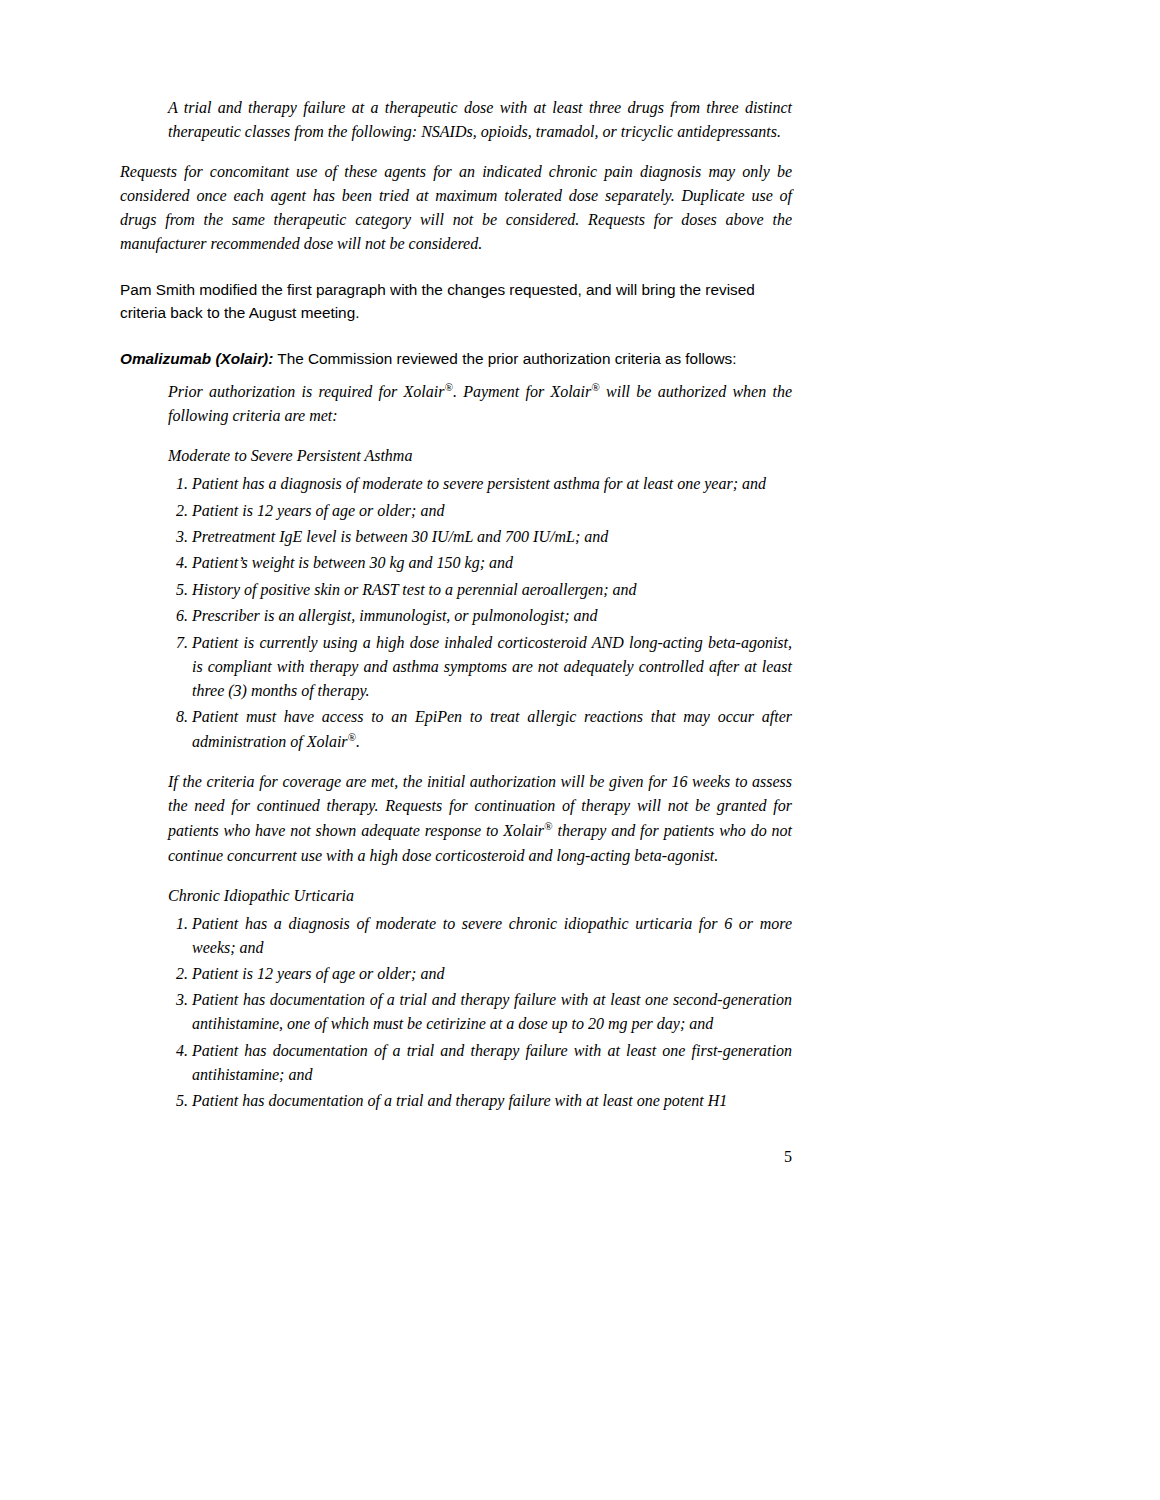A trial and therapy failure at a therapeutic dose with at least three drugs from three distinct therapeutic classes from the following: NSAIDs, opioids, tramadol, or tricyclic antidepressants.
Requests for concomitant use of these agents for an indicated chronic pain diagnosis may only be considered once each agent has been tried at maximum tolerated dose separately. Duplicate use of drugs from the same therapeutic category will not be considered. Requests for doses above the manufacturer recommended dose will not be considered.
Pam Smith modified the first paragraph with the changes requested, and will bring the revised criteria back to the August meeting.
Omalizumab (Xolair): The Commission reviewed the prior authorization criteria as follows:
Prior authorization is required for Xolair®. Payment for Xolair® will be authorized when the following criteria are met:
Moderate to Severe Persistent Asthma
Patient has a diagnosis of moderate to severe persistent asthma for at least one year; and
Patient is 12 years of age or older; and
Pretreatment IgE level is between 30 IU/mL and 700 IU/mL; and
Patient’s weight is between 30 kg and 150 kg; and
History of positive skin or RAST test to a perennial aeroallergen; and
Prescriber is an allergist, immunologist, or pulmonologist; and
Patient is currently using a high dose inhaled corticosteroid AND long-acting beta-agonist, is compliant with therapy and asthma symptoms are not adequately controlled after at least three (3) months of therapy.
Patient must have access to an EpiPen to treat allergic reactions that may occur after administration of Xolair®.
If the criteria for coverage are met, the initial authorization will be given for 16 weeks to assess the need for continued therapy. Requests for continuation of therapy will not be granted for patients who have not shown adequate response to Xolair® therapy and for patients who do not continue concurrent use with a high dose corticosteroid and long-acting beta-agonist.
Chronic Idiopathic Urticaria
Patient has a diagnosis of moderate to severe chronic idiopathic urticaria for 6 or more weeks; and
Patient is 12 years of age or older; and
Patient has documentation of a trial and therapy failure with at least one second-generation antihistamine, one of which must be cetirizine at a dose up to 20 mg per day; and
Patient has documentation of a trial and therapy failure with at least one first-generation antihistamine; and
Patient has documentation of a trial and therapy failure with at least one potent H1
5